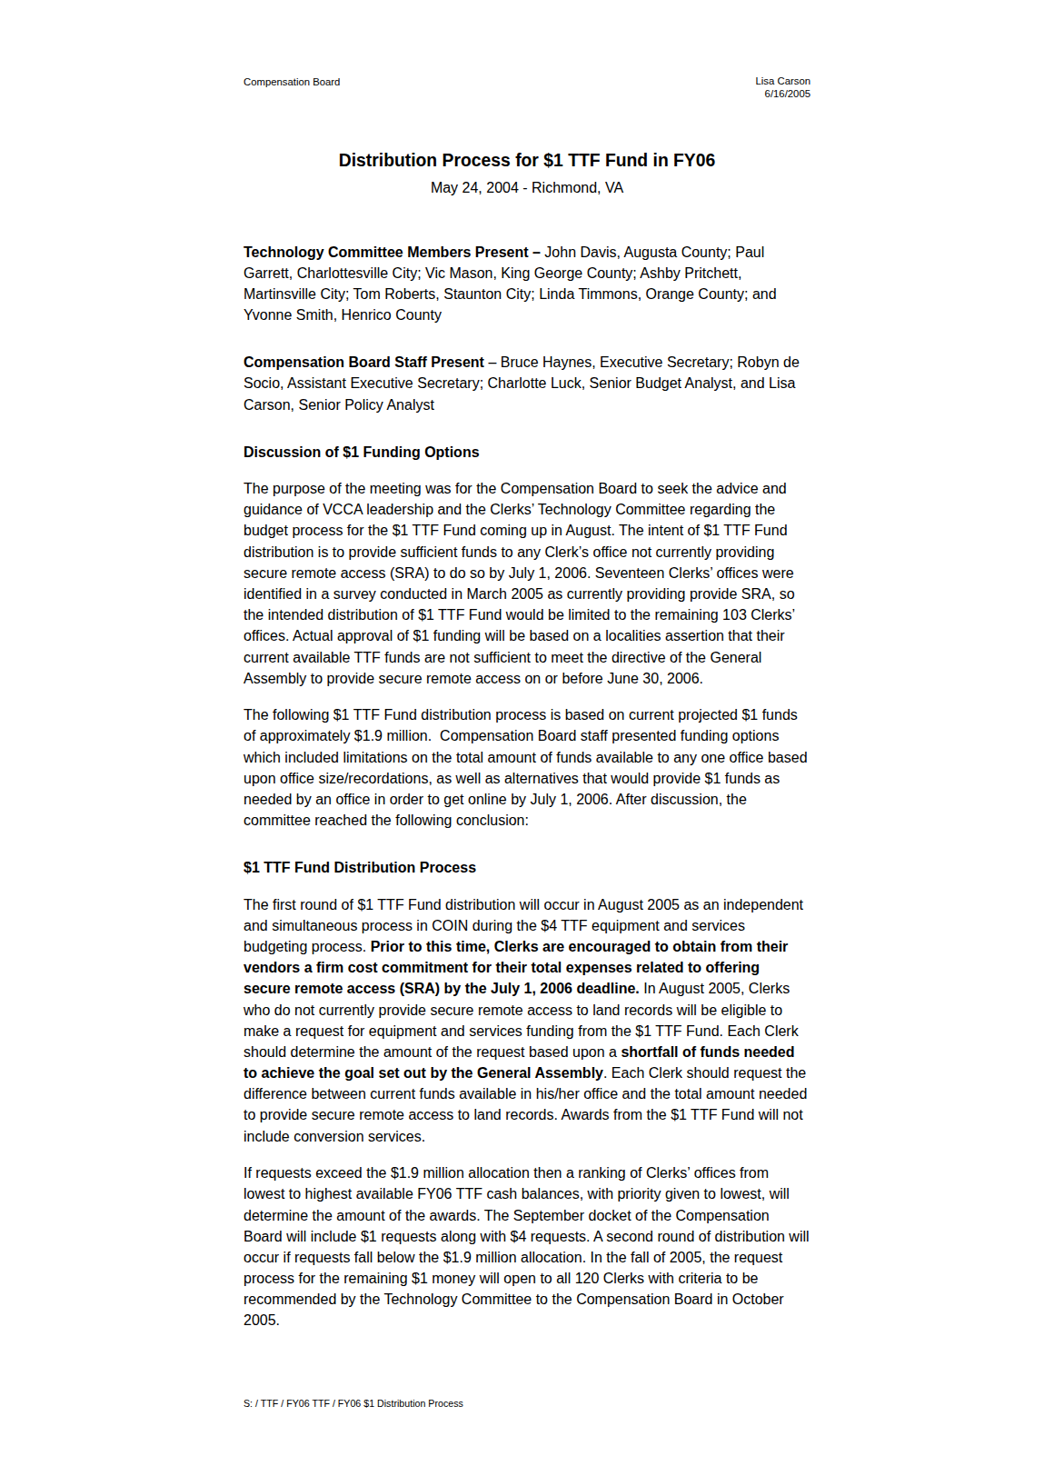Compensation Board
Lisa Carson
6/16/2005
Distribution Process for $1 TTF Fund in FY06
May 24, 2004 - Richmond, VA
Technology Committee Members Present – John Davis, Augusta County; Paul Garrett, Charlottesville City; Vic Mason, King George County; Ashby Pritchett, Martinsville City; Tom Roberts, Staunton City; Linda Timmons, Orange County; and Yvonne Smith, Henrico County
Compensation Board Staff Present – Bruce Haynes, Executive Secretary; Robyn de Socio, Assistant Executive Secretary; Charlotte Luck, Senior Budget Analyst, and Lisa Carson, Senior Policy Analyst
Discussion of $1 Funding Options
The purpose of the meeting was for the Compensation Board to seek the advice and guidance of VCCA leadership and the Clerks’ Technology Committee regarding the budget process for the $1 TTF Fund coming up in August. The intent of $1 TTF Fund distribution is to provide sufficient funds to any Clerk’s office not currently providing secure remote access (SRA) to do so by July 1, 2006. Seventeen Clerks’ offices were identified in a survey conducted in March 2005 as currently providing provide SRA, so the intended distribution of $1 TTF Fund would be limited to the remaining 103 Clerks’ offices. Actual approval of $1 funding will be based on a localities assertion that their current available TTF funds are not sufficient to meet the directive of the General Assembly to provide secure remote access on or before June 30, 2006.
The following $1 TTF Fund distribution process is based on current projected $1 funds of approximately $1.9 million. Compensation Board staff presented funding options which included limitations on the total amount of funds available to any one office based upon office size/recordations, as well as alternatives that would provide $1 funds as needed by an office in order to get online by July 1, 2006. After discussion, the committee reached the following conclusion:
$1 TTF Fund Distribution Process
The first round of $1 TTF Fund distribution will occur in August 2005 as an independent and simultaneous process in COIN during the $4 TTF equipment and services budgeting process. Prior to this time, Clerks are encouraged to obtain from their vendors a firm cost commitment for their total expenses related to offering secure remote access (SRA) by the July 1, 2006 deadline. In August 2005, Clerks who do not currently provide secure remote access to land records will be eligible to make a request for equipment and services funding from the $1 TTF Fund. Each Clerk should determine the amount of the request based upon a shortfall of funds needed to achieve the goal set out by the General Assembly. Each Clerk should request the difference between current funds available in his/her office and the total amount needed to provide secure remote access to land records. Awards from the $1 TTF Fund will not include conversion services.
If requests exceed the $1.9 million allocation then a ranking of Clerks’ offices from lowest to highest available FY06 TTF cash balances, with priority given to lowest, will determine the amount of the awards. The September docket of the Compensation Board will include $1 requests along with $4 requests. A second round of distribution will occur if requests fall below the $1.9 million allocation. In the fall of 2005, the request process for the remaining $1 money will open to all 120 Clerks with criteria to be recommended by the Technology Committee to the Compensation Board in October 2005.
S: / TTF / FY06 TTF / FY06 $1 Distribution Process